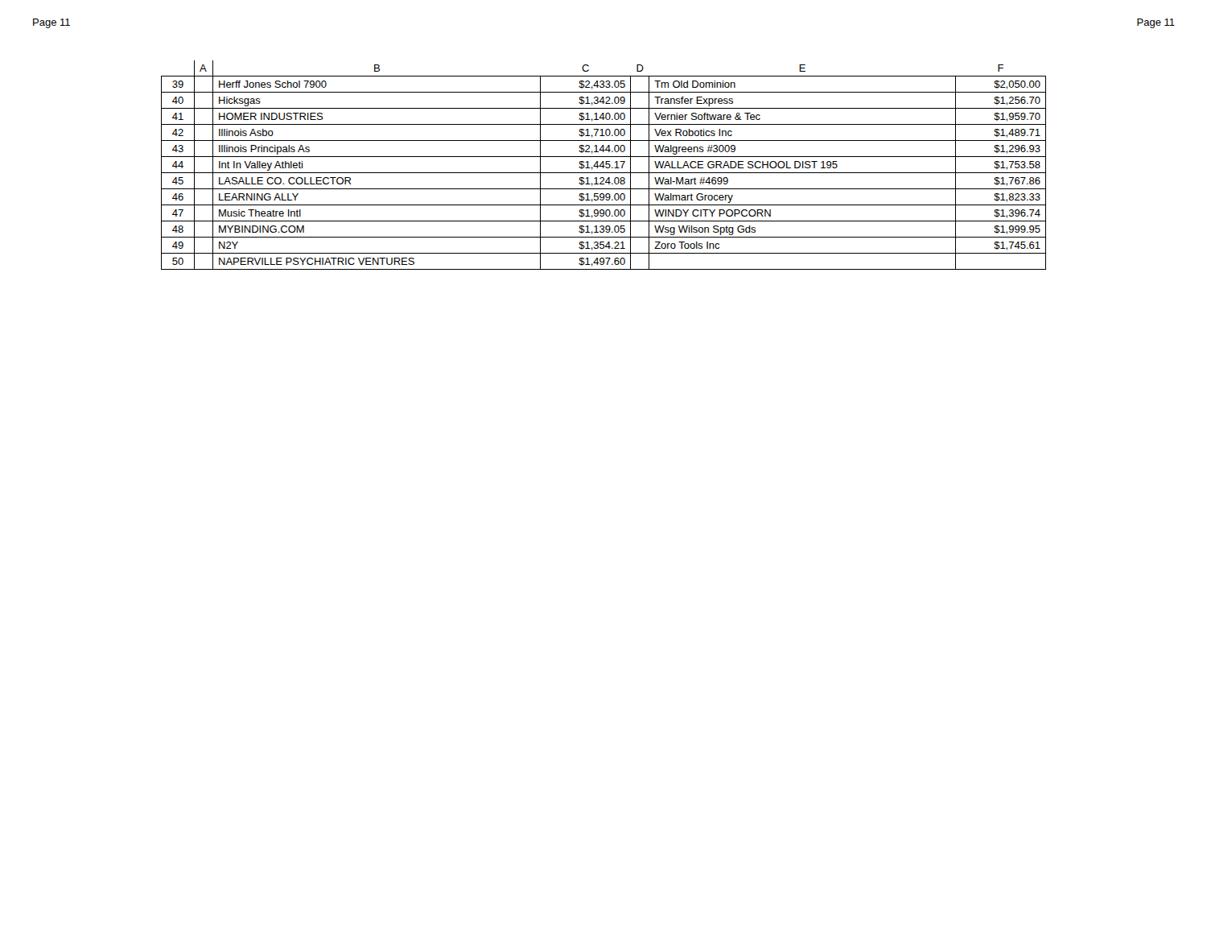Page 11 Page 11
| | A | B | C | D | E | F |
| --- | --- | --- | --- | --- | --- | --- |
| 39 | | Herff Jones Schol 7900 | $2,433.05 | | Tm Old Dominion | $2,050.00 |
| 40 | | Hicksgas | $1,342.09 | | Transfer Express | $1,256.70 |
| 41 | | HOMER INDUSTRIES | $1,140.00 | | Vernier Software & Tec | $1,959.70 |
| 42 | | Illinois Asbo | $1,710.00 | | Vex Robotics Inc | $1,489.71 |
| 43 | | Illinois Principals As | $2,144.00 | | Walgreens #3009 | $1,296.93 |
| 44 | | Int In Valley Athleti | $1,445.17 | | WALLACE GRADE SCHOOL DIST 195 | $1,753.58 |
| 45 | | LASALLE CO. COLLECTOR | $1,124.08 | | Wal-Mart #4699 | $1,767.86 |
| 46 | | LEARNING ALLY | $1,599.00 | | Walmart Grocery | $1,823.33 |
| 47 | | Music Theatre Intl | $1,990.00 | | WINDY CITY POPCORN | $1,396.74 |
| 48 | | MYBINDING.COM | $1,139.05 | | Wsg Wilson Sptg Gds | $1,999.95 |
| 49 | | N2Y | $1,354.21 | | Zoro Tools Inc | $1,745.61 |
| 50 | | NAPERVILLE PSYCHIATRIC VENTURES | $1,497.60 | | | |